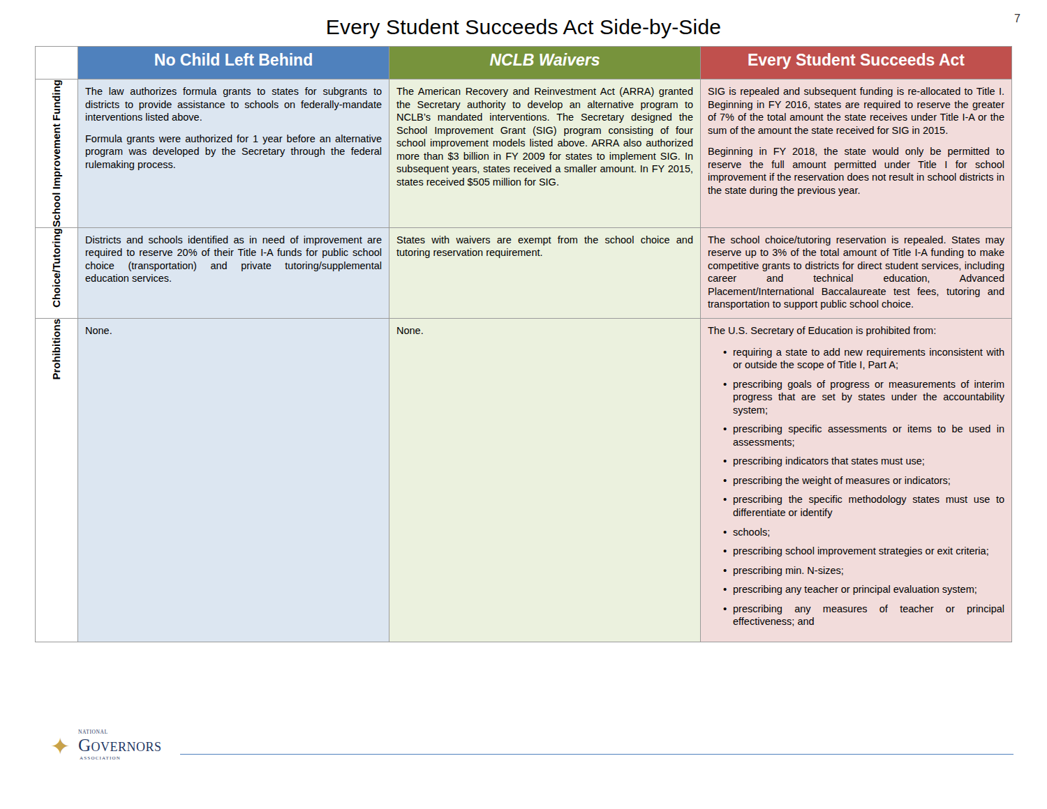7
Every Student Succeeds Act Side-by-Side
| | No Child Left Behind | NCLB Waivers | Every Student Succeeds Act |
| --- | --- | --- | --- |
| School Improvement Funding | The law authorizes formula grants to states for subgrants to districts to provide assistance to schools on federally-mandate interventions listed above. Formula grants were authorized for 1 year before an alternative program was developed by the Secretary through the federal rulemaking process. | The American Recovery and Reinvestment Act (ARRA) granted the Secretary authority to develop an alternative program to NCLB’s mandated interventions. The Secretary designed the School Improvement Grant (SIG) program consisting of four school improvement models listed above. ARRA also authorized more than $3 billion in FY 2009 for states to implement SIG. In subsequent years, states received a smaller amount. In FY 2015, states received $505 million for SIG. | SIG is repealed and subsequent funding is re-allocated to Title I. Beginning in FY 2016, states are required to reserve the greater of 7% of the total amount the state receives under Title I-A or the sum of the amount the state received for SIG in 2015. Beginning in FY 2018, the state would only be permitted to reserve the full amount permitted under Title I for school improvement if the reservation does not result in school districts in the state during the previous year. |
| Choice/Tutoring | Districts and schools identified as in need of improvement are required to reserve 20% of their Title I-A funds for public school choice (transportation) and private tutoring/supplemental education services. | States with waivers are exempt from the school choice and tutoring reservation requirement. | The school choice/tutoring reservation is repealed. States may reserve up to 3% of the total amount of Title I-A funding to make competitive grants to districts for direct student services, including career and technical education, Advanced Placement/International Baccalaureate test fees, tutoring and transportation to support public school choice. |
| Prohibitions | None. | None. | The U.S. Secretary of Education is prohibited from: requiring a state to add new requirements inconsistent with or outside the scope of Title I, Part A; prescribing goals of progress or measurements of interim progress that are set by states under the accountability system; prescribing specific assessments or items to be used in assessments; prescribing indicators that states must use; prescribing the weight of measures or indicators; prescribing the specific methodology states must use to differentiate or identify schools; prescribing school improvement strategies or exit criteria; prescribing min. N-sizes; prescribing any teacher or principal evaluation system; prescribing any measures of teacher or principal effectiveness; and |
✦
NATIONAL
GOVERNORS
ASSOCIATION